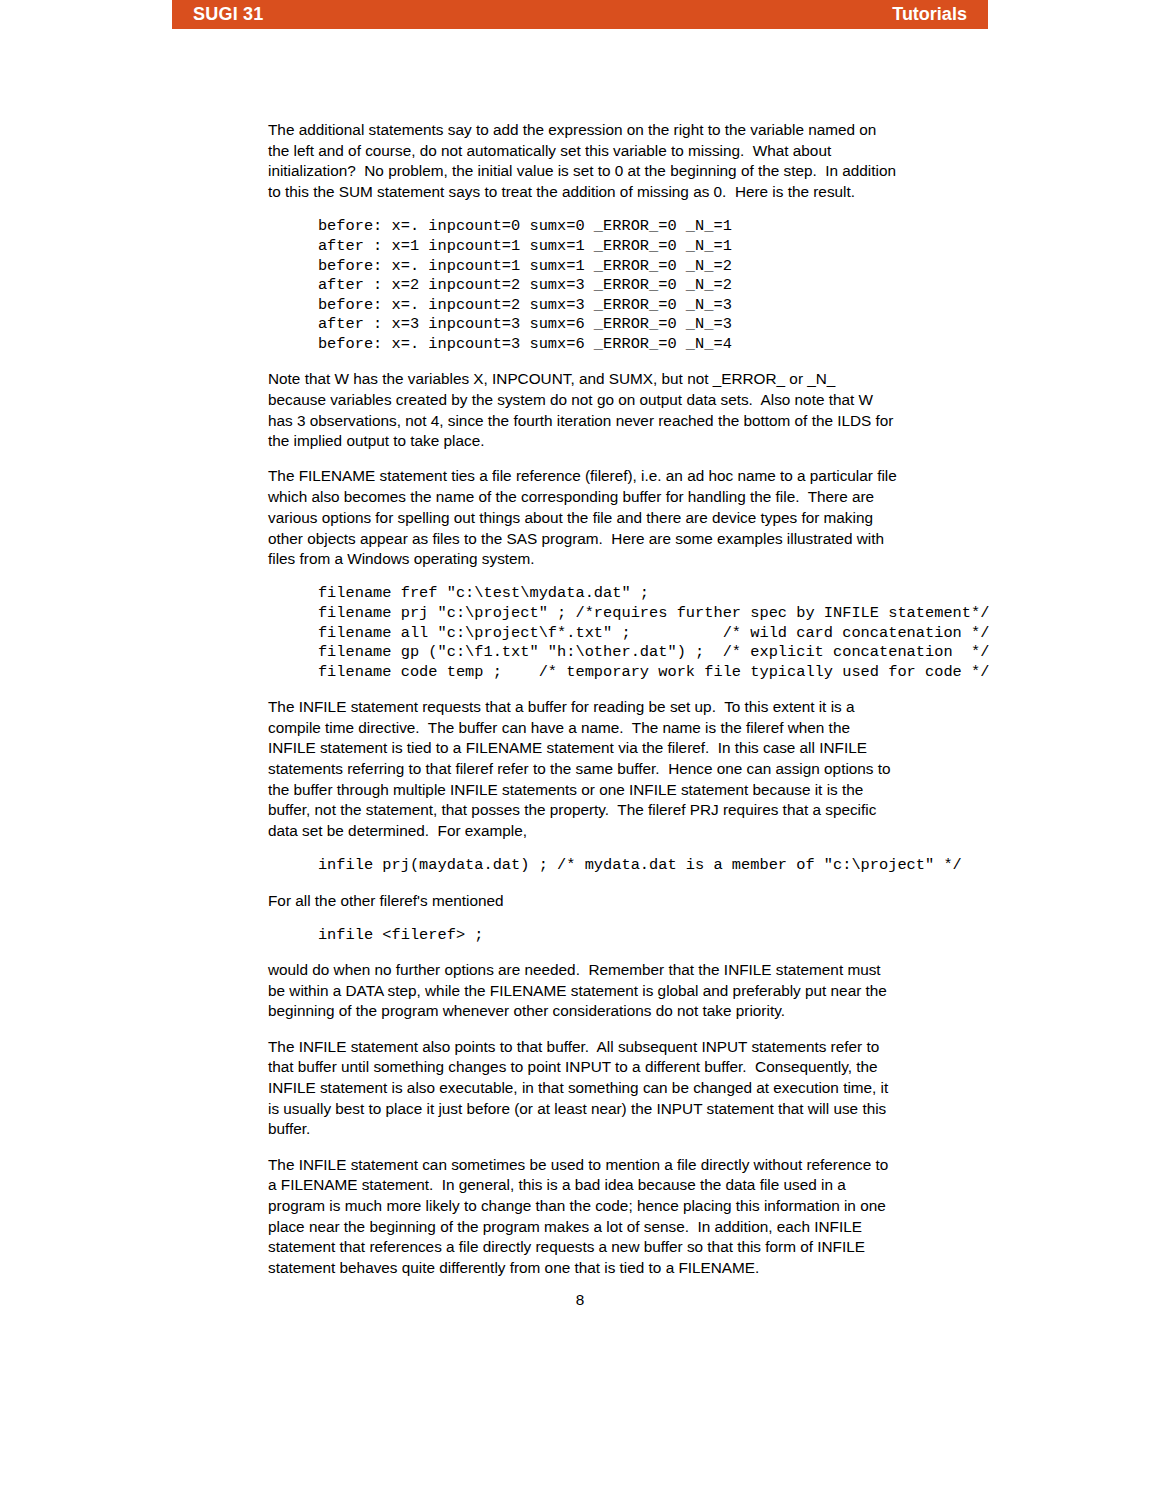SUGI 31
Tutorials
The additional statements say to add the expression on the right to the variable named on the left and of course, do not automatically set this variable to missing. What about initialization? No problem, the initial value is set to 0 at the beginning of the step. In addition to this the SUM statement says to treat the addition of missing as 0. Here is the result.
before: x=. inpcount=0 sumx=0 _ERROR_=0 _N_=1
after : x=1 inpcount=1 sumx=1 _ERROR_=0 _N_=1
before: x=. inpcount=1 sumx=1 _ERROR_=0 _N_=2
after : x=2 inpcount=2 sumx=3 _ERROR_=0 _N_=2
before: x=. inpcount=2 sumx=3 _ERROR_=0 _N_=3
after : x=3 inpcount=3 sumx=6 _ERROR_=0 _N_=3
before: x=. inpcount=3 sumx=6 _ERROR_=0 _N_=4
Note that W has the variables X, INPCOUNT, and SUMX, but not _ERROR_ or _N_ because variables created by the system do not go on output data sets. Also note that W has 3 observations, not 4, since the fourth iteration never reached the bottom of the ILDS for the implied output to take place.
The FILENAME statement ties a file reference (fileref), i.e. an ad hoc name to a particular file which also becomes the name of the corresponding buffer for handling the file. There are various options for spelling out things about the file and there are device types for making other objects appear as files to the SAS program. Here are some examples illustrated with files from a Windows operating system.
filename fref "c:\test\mydata.dat" ;
filename prj "c:\project" ; /*requires further spec by INFILE statement*/
filename all "c:\project\f*.txt" ;          /* wild card concatenation */
filename gp ("c:\f1.txt" "h:\other.dat") ;  /* explicit concatenation  */
filename code temp ;    /* temporary work file typically used for code */
The INFILE statement requests that a buffer for reading be set up. To this extent it is a compile time directive. The buffer can have a name. The name is the fileref when the INFILE statement is tied to a FILENAME statement via the fileref. In this case all INFILE statements referring to that fileref refer to the same buffer. Hence one can assign options to the buffer through multiple INFILE statements or one INFILE statement because it is the buffer, not the statement, that posses the property. The fileref PRJ requires that a specific data set be determined. For example,
infile prj(maydata.dat) ; /* mydata.dat is a member of "c:\project" */
For all the other fileref's mentioned
infile <fileref> ;
would do when no further options are needed. Remember that the INFILE statement must be within a DATA step, while the FILENAME statement is global and preferably put near the beginning of the program whenever other considerations do not take priority.
The INFILE statement also points to that buffer. All subsequent INPUT statements refer to that buffer until something changes to point INPUT to a different buffer. Consequently, the INFILE statement is also executable, in that something can be changed at execution time, it is usually best to place it just before (or at least near) the INPUT statement that will use this buffer.
The INFILE statement can sometimes be used to mention a file directly without reference to a FILENAME statement. In general, this is a bad idea because the data file used in a program is much more likely to change than the code; hence placing this information in one place near the beginning of the program makes a lot of sense. In addition, each INFILE statement that references a file directly requests a new buffer so that this form of INFILE statement behaves quite differently from one that is tied to a FILENAME.
8